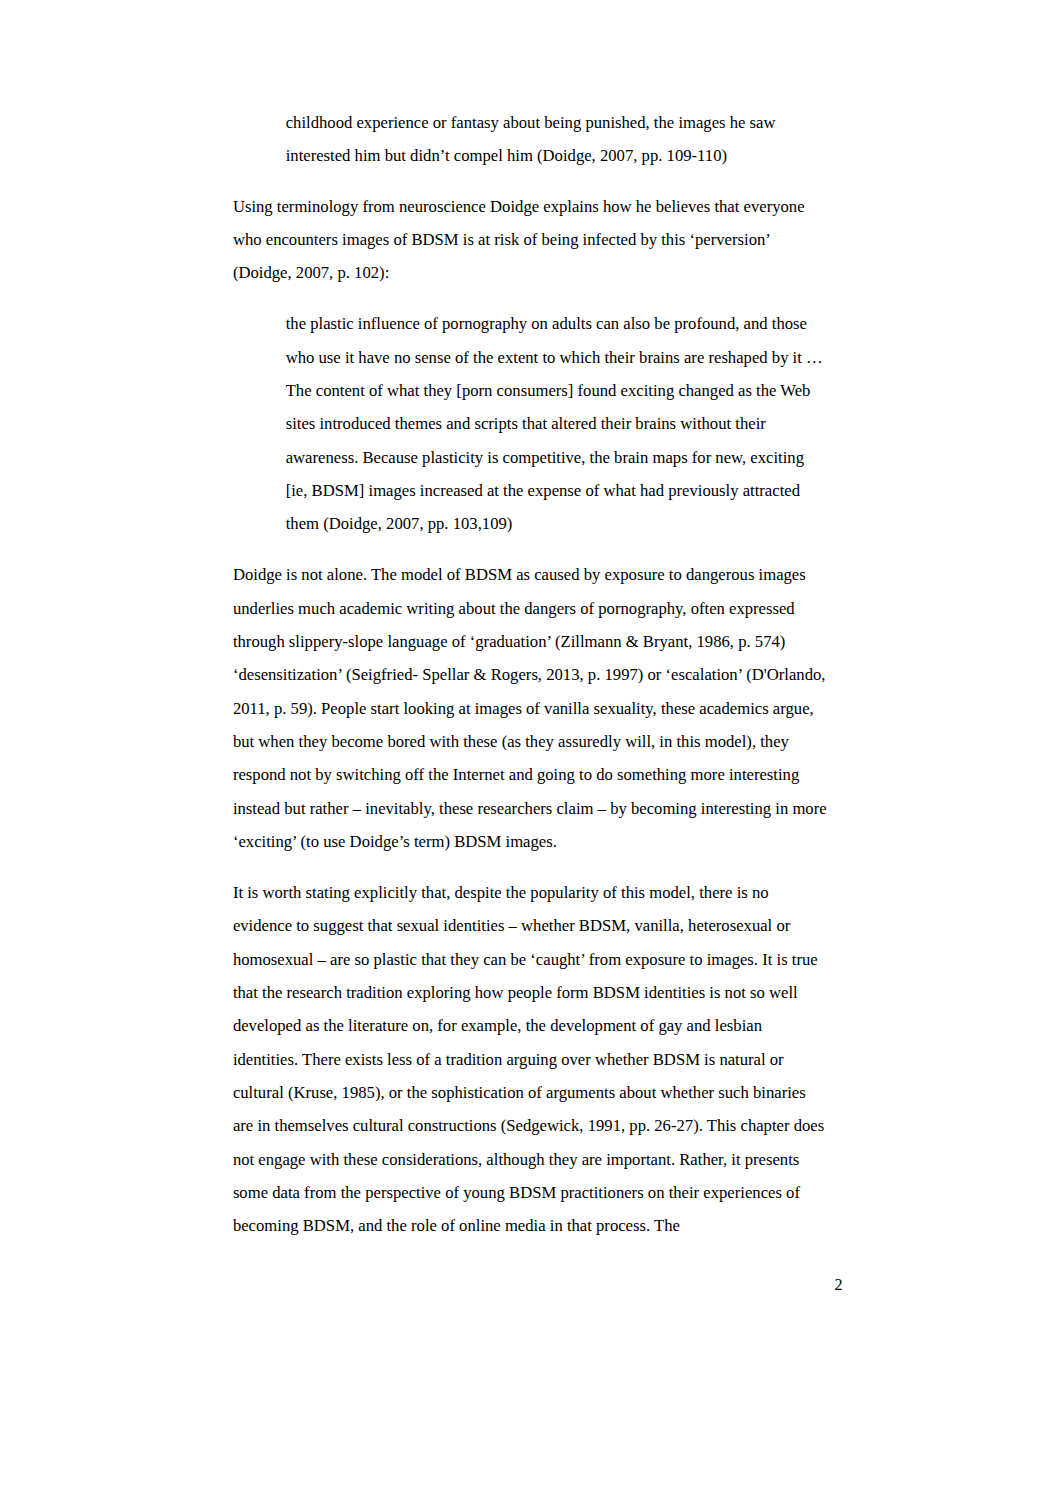childhood experience or fantasy about being punished, the images he saw interested him but didn’t compel him (Doidge, 2007, pp. 109-110)
Using terminology from neuroscience Doidge explains how he believes that everyone who encounters images of BDSM is at risk of being infected by this ‘perversion’ (Doidge, 2007, p. 102):
the plastic influence of pornography on adults can also be profound, and those who use it have no sense of the extent to which their brains are reshaped by it … The content of what they [porn consumers] found exciting changed as the Web sites introduced themes and scripts that altered their brains without their awareness. Because plasticity is competitive, the brain maps for new, exciting [ie, BDSM] images increased at the expense of what had previously attracted them (Doidge, 2007, pp. 103,109)
Doidge is not alone. The model of BDSM as caused by exposure to dangerous images underlies much academic writing about the dangers of pornography, often expressed through slippery-slope language of ‘graduation’ (Zillmann & Bryant, 1986, p. 574) ‘desensitization’ (Seigfried- Spellar & Rogers, 2013, p. 1997) or ‘escalation’ (D'Orlando, 2011, p. 59). People start looking at images of vanilla sexuality, these academics argue, but when they become bored with these (as they assuredly will, in this model), they respond not by switching off the Internet and going to do something more interesting instead but rather – inevitably, these researchers claim – by becoming interesting in more ‘exciting’ (to use Doidge’s term) BDSM images.
It is worth stating explicitly that, despite the popularity of this model, there is no evidence to suggest that sexual identities – whether BDSM, vanilla, heterosexual or homosexual – are so plastic that they can be ‘caught’ from exposure to images. It is true that the research tradition exploring how people form BDSM identities is not so well developed as the literature on, for example, the development of gay and lesbian identities. There exists less of a tradition arguing over whether BDSM is natural or cultural (Kruse, 1985), or the sophistication of arguments about whether such binaries are in themselves cultural constructions (Sedgewick, 1991, pp. 26-27). This chapter does not engage with these considerations, although they are important. Rather, it presents some data from the perspective of young BDSM practitioners on their experiences of becoming BDSM, and the role of online media in that process. The
2